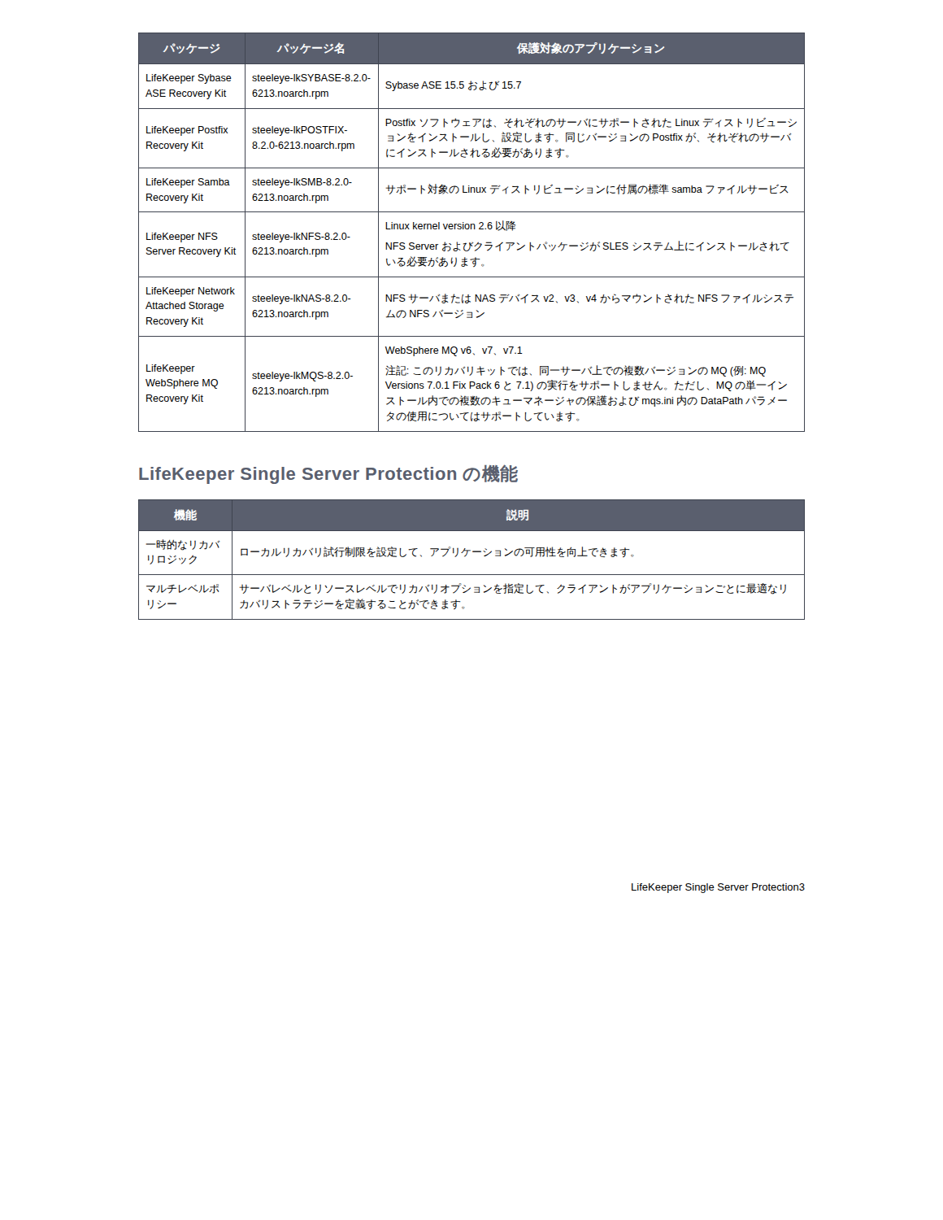| パッケージ | パッケージ名 | 保護対象のアプリケーション |
| --- | --- | --- |
| LifeKeeper Sybase ASE Recovery Kit | steeleye-lkSYBASE-8.2.0-6213.noarch.rpm | Sybase ASE 15.5 および 15.7 |
| LifeKeeper Postfix Recovery Kit | steeleye-lkPOSTFIX-8.2.0-6213.noarch.rpm | Postfix ソフトウェアは、それぞれのサーバにサポートされた Linux ディストリビューションをインストールし、設定します。同じバージョンの Postfix が、それぞれのサーバにインストールされる必要があります。 |
| LifeKeeper Samba Recovery Kit | steeleye-lkSMB-8.2.0-6213.noarch.rpm | サポート対象の Linux ディストリビューションに付属の標準 samba ファイルサービス |
| LifeKeeper NFS Server Recovery Kit | steeleye-lkNFS-8.2.0-6213.noarch.rpm | Linux kernel version 2.6 以降 NFS Server およびクライアントパッケージが SLES システム上にインストールされている必要があります。 |
| LifeKeeper Network Attached Storage Recovery Kit | steeleye-lkNAS-8.2.0-6213.noarch.rpm | NFS サーバまたは NAS デバイス v2、v3、v4 からマウントされた NFS ファイルシステムの NFS バージョン |
| LifeKeeper WebSphere MQ Recovery Kit | steeleye-lkMQS-8.2.0-6213.noarch.rpm | WebSphere MQ v6、v7、v7.1 注記: このリカバリキットでは、同一サーバ上での複数バージョンの MQ (例: MQ Versions 7.0.1 Fix Pack 6 と 7.1) の実行をサポートしません。ただし、MQ の単一インストール内での複数のキューマネージャの保護および mqs.ini 内の DataPath パラメータの使用についてはサポートしています。 |
LifeKeeper Single Server Protection の機能
| 機能 | 説明 |
| --- | --- |
| 一時的なリカバリロジック | ローカルリカバリ試行制限を設定して、アプリケーションの可用性を向上できます。 |
| マルチレベルポリシー | サーバレベルとリソースレベルでリカバリオプションを指定して、クライアントがアプリケーションごとに最適なリカバリストラテジーを定義することができます。 |
LifeKeeper Single Server Protection3